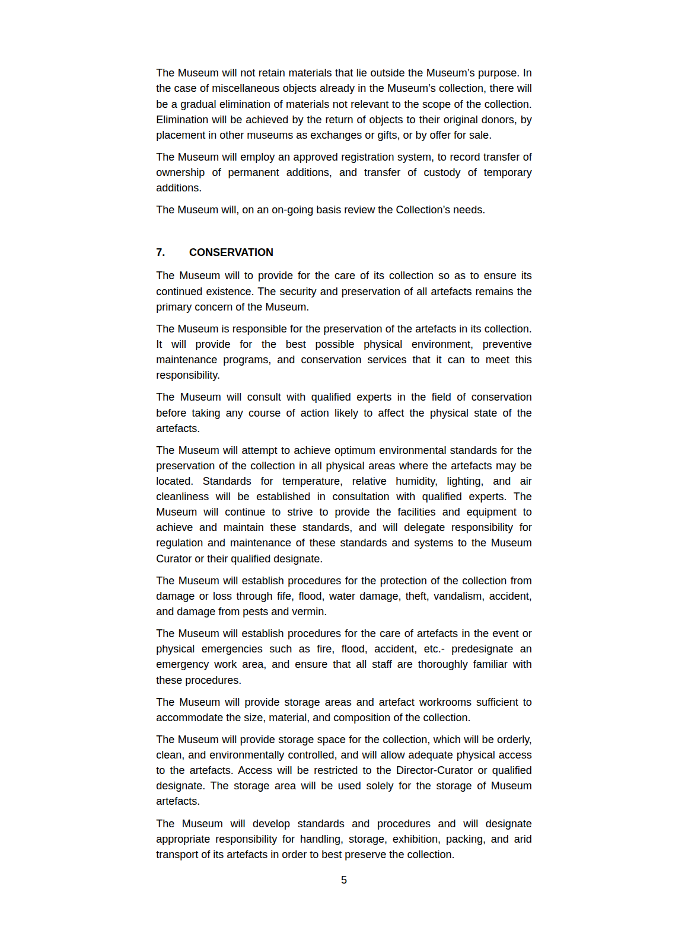The Museum will not retain materials that lie outside the Museum’s purpose. In the case of miscellaneous objects already in the Museum’s collection, there will be a gradual elimination of materials not relevant to the scope of the collection. Elimination will be achieved by the return of objects to their original donors, by placement in other museums as exchanges or gifts, or by offer for sale.
The Museum will employ an approved registration system, to record transfer of ownership of permanent additions, and transfer of custody of temporary additions.
The Museum will, on an on-going basis review the Collection’s needs.
7. CONSERVATION
The Museum will to provide for the care of its collection so as to ensure its continued existence. The security and preservation of all artefacts remains the primary concern of the Museum.
The Museum is responsible for the preservation of the artefacts in its collection. It will provide for the best possible physical environment, preventive maintenance programs, and conservation services that it can to meet this responsibility.
The Museum will consult with qualified experts in the field of conservation before taking any course of action likely to affect the physical state of the artefacts.
The Museum will attempt to achieve optimum environmental standards for the preservation of the collection in all physical areas where the artefacts may be located. Standards for temperature, relative humidity, lighting, and air cleanliness will be established in consultation with qualified experts. The Museum will continue to strive to provide the facilities and equipment to achieve and maintain these standards, and will delegate responsibility for regulation and maintenance of these standards and systems to the Museum Curator or their qualified designate.
The Museum will establish procedures for the protection of the collection from damage or loss through fife, flood, water damage, theft, vandalism, accident, and damage from pests and vermin.
The Museum will establish procedures for the care of artefacts in the event or physical emergencies such as fire, flood, accident, etc.- predesignate an emergency work area, and ensure that all staff are thoroughly familiar with these procedures.
The Museum will provide storage areas and artefact workrooms sufficient to accommodate the size, material, and composition of the collection.
The Museum will provide storage space for the collection, which will be orderly, clean, and environmentally controlled, and will allow adequate physical access to the artefacts. Access will be restricted to the Director-Curator or qualified designate. The storage area will be used solely for the storage of Museum artefacts.
The Museum will develop standards and procedures and will designate appropriate responsibility for handling, storage, exhibition, packing, and arid transport of its artefacts in order to best preserve the collection.
5